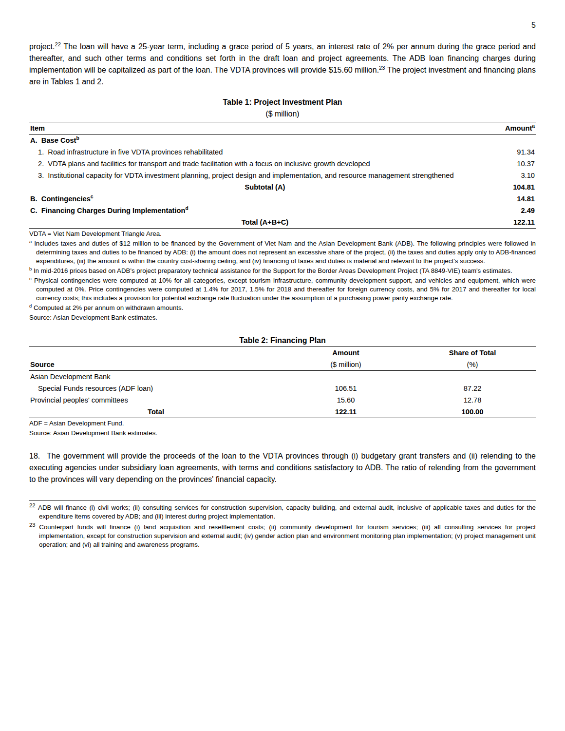5
project.22 The loan will have a 25-year term, including a grace period of 5 years, an interest rate of 2% per annum during the grace period and thereafter, and such other terms and conditions set forth in the draft loan and project agreements. The ADB loan financing charges during implementation will be capitalized as part of the loan. The VDTA provinces will provide $15.60 million.23 The project investment and financing plans are in Tables 1 and 2.
Table 1: Project Investment Plan
($ million)
| Item | Amount a |
| --- | --- |
| A. Base Cost b | |
| 1. Road infrastructure in five VDTA provinces rehabilitated | 91.34 |
| 2. VDTA plans and facilities for transport and trade facilitation with a focus on inclusive growth developed | 10.37 |
| 3. Institutional capacity for VDTA investment planning, project design and implementation, and resource management strengthened | 3.10 |
| Subtotal (A) | 104.81 |
| B. Contingencies c | 14.81 |
| C. Financing Charges During Implementation d | 2.49 |
| Total (A+B+C) | 122.11 |
VDTA = Viet Nam Development Triangle Area.
a Includes taxes and duties of $12 million to be financed by the Government of Viet Nam and the Asian Development Bank (ADB). The following principles were followed in determining taxes and duties to be financed by ADB: (i) the amount does not represent an excessive share of the project, (ii) the taxes and duties apply only to ADB-financed expenditures, (iii) the amount is within the country cost-sharing ceiling, and (iv) financing of taxes and duties is material and relevant to the project's success.
b In mid-2016 prices based on ADB's project preparatory technical assistance for the Support for the Border Areas Development Project (TA 8849-VIE) team's estimates.
c Physical contingencies were computed at 10% for all categories, except tourism infrastructure, community development support, and vehicles and equipment, which were computed at 0%. Price contingencies were computed at 1.4% for 2017, 1.5% for 2018 and thereafter for foreign currency costs, and 5% for 2017 and thereafter for local currency costs; this includes a provision for potential exchange rate fluctuation under the assumption of a purchasing power parity exchange rate.
d Computed at 2% per annum on withdrawn amounts.
Source: Asian Development Bank estimates.
Table 2: Financing Plan
| | Amount | Share of Total |
| --- | --- | --- |
| Source | ($ million) | (%) |
| Asian Development Bank | | |
| Special Funds resources (ADF loan) | 106.51 | 87.22 |
| Provincial peoples' committees | 15.60 | 12.78 |
| Total | 122.11 | 100.00 |
ADF = Asian Development Fund.
Source: Asian Development Bank estimates.
18. The government will provide the proceeds of the loan to the VDTA provinces through (i) budgetary grant transfers and (ii) relending to the executing agencies under subsidiary loan agreements, with terms and conditions satisfactory to ADB. The ratio of relending from the government to the provinces will vary depending on the provinces' financial capacity.
22 ADB will finance (i) civil works; (ii) consulting services for construction supervision, capacity building, and external audit, inclusive of applicable taxes and duties for the expenditure items covered by ADB; and (iii) interest during project implementation.
23 Counterpart funds will finance (i) land acquisition and resettlement costs; (ii) community development for tourism services; (iii) all consulting services for project implementation, except for construction supervision and external audit; (iv) gender action plan and environment monitoring plan implementation; (v) project management unit operation; and (vi) all training and awareness programs.